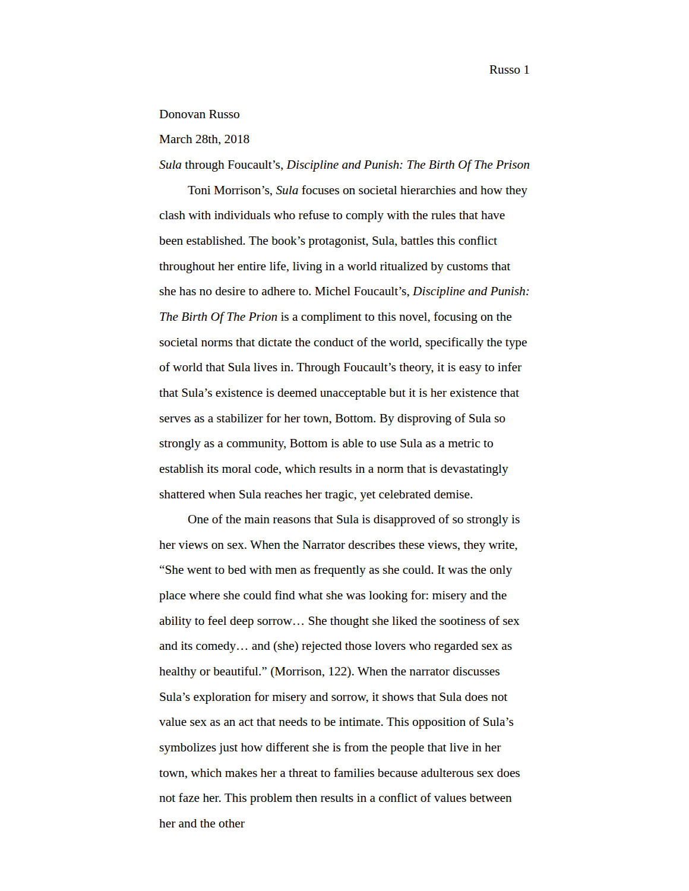Russo 1
Donovan Russo
March 28th, 2018
Sula through Foucault’s, Discipline and Punish: The Birth Of The Prison
Toni Morrison’s, Sula focuses on societal hierarchies and how they clash with individuals who refuse to comply with the rules that have been established. The book’s protagonist, Sula, battles this conflict throughout her entire life, living in a world ritualized by customs that she has no desire to adhere to. Michel Foucault’s, Discipline and Punish: The Birth Of The Prion is a compliment to this novel, focusing on the societal norms that dictate the conduct of the world, specifically the type of world that Sula lives in. Through Foucault’s theory, it is easy to infer that Sula’s existence is deemed unacceptable but it is her existence that serves as a stabilizer for her town, Bottom. By disproving of Sula so strongly as a community, Bottom is able to use Sula as a metric to establish its moral code, which results in a norm that is devastatingly shattered when Sula reaches her tragic, yet celebrated demise.
One of the main reasons that Sula is disapproved of so strongly is her views on sex. When the Narrator describes these views, they write, “She went to bed with men as frequently as she could. It was the only place where she could find what she was looking for: misery and the ability to feel deep sorrow… She thought she liked the sootiness of sex and its comedy… and (she) rejected those lovers who regarded sex as healthy or beautiful.” (Morrison, 122). When the narrator discusses Sula’s exploration for misery and sorrow, it shows that Sula does not value sex as an act that needs to be intimate. This opposition of Sula’s symbolizes just how different she is from the people that live in her town, which makes her a threat to families because adulterous sex does not faze her. This problem then results in a conflict of values between her and the other